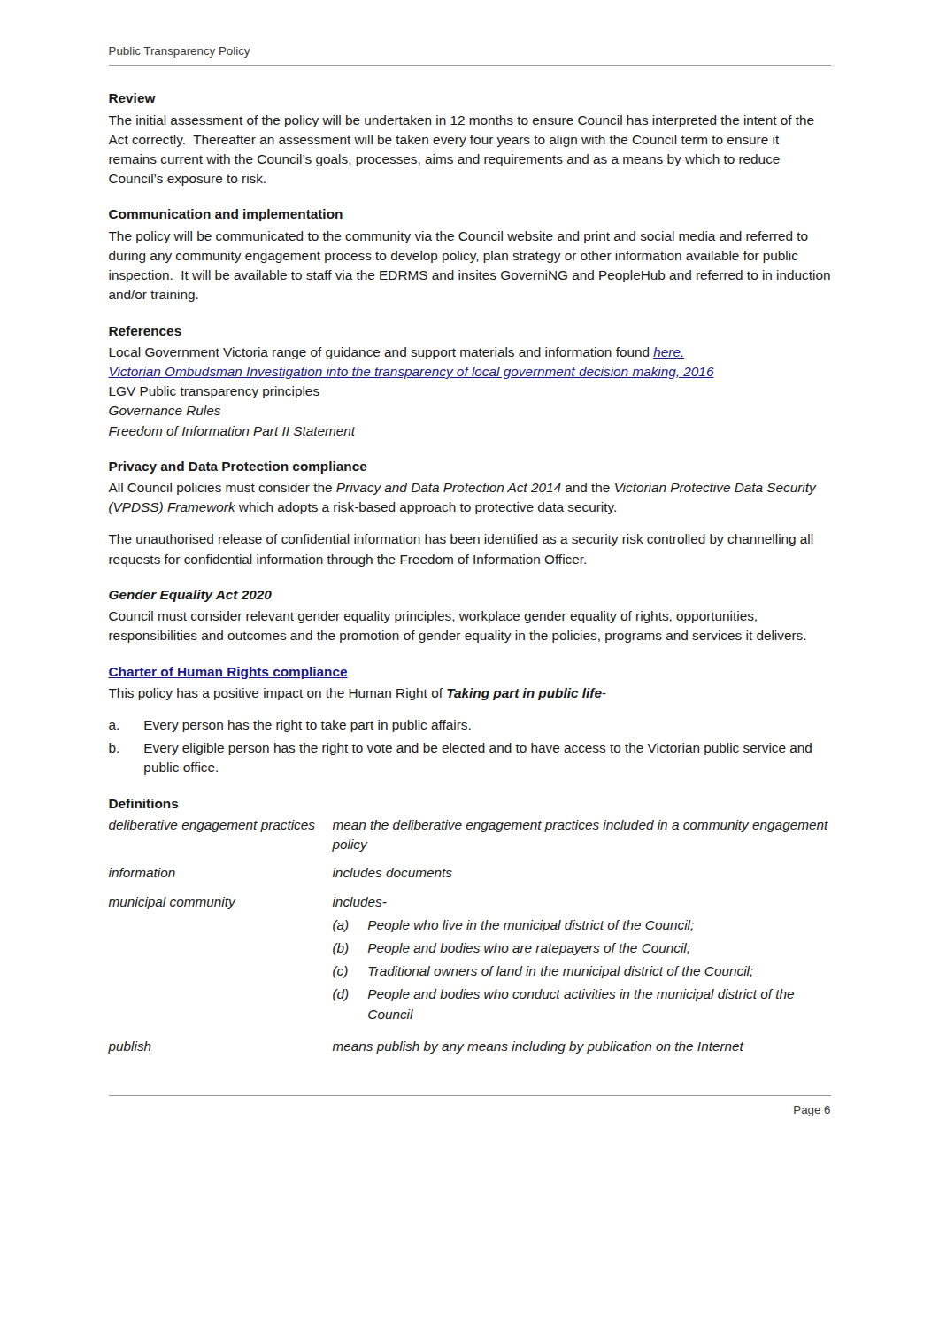Public Transparency Policy
Review
The initial assessment of the policy will be undertaken in 12 months to ensure Council has interpreted the intent of the Act correctly. Thereafter an assessment will be taken every four years to align with the Council term to ensure it remains current with the Council’s goals, processes, aims and requirements and as a means by which to reduce Council’s exposure to risk.
Communication and implementation
The policy will be communicated to the community via the Council website and print and social media and referred to during any community engagement process to develop policy, plan strategy or other information available for public inspection. It will be available to staff via the EDRMS and insites GoverniNG and PeopleHub and referred to in induction and/or training.
References
Local Government Victoria range of guidance and support materials and information found here.
Victorian Ombudsman Investigation into the transparency of local government decision making, 2016
LGV Public transparency principles
Governance Rules
Freedom of Information Part II Statement
Privacy and Data Protection compliance
All Council policies must consider the Privacy and Data Protection Act 2014 and the Victorian Protective Data Security (VPDSS) Framework which adopts a risk-based approach to protective data security.
The unauthorised release of confidential information has been identified as a security risk controlled by channelling all requests for confidential information through the Freedom of Information Officer.
Gender Equality Act 2020
Council must consider relevant gender equality principles, workplace gender equality of rights, opportunities, responsibilities and outcomes and the promotion of gender equality in the policies, programs and services it delivers.
Charter of Human Rights compliance
This policy has a positive impact on the Human Right of Taking part in public life-
a. Every person has the right to take part in public affairs.
b. Every eligible person has the right to vote and be elected and to have access to the Victorian public service and public office.
Definitions
| deliberative engagement practices | mean the deliberative engagement practices included in a community engagement policy |
| information | includes documents |
| municipal community | includes- / (a) / People who live in the municipal district of the Council; / / (b) / People and bodies who are ratepayers of the Council; / / (c) / Traditional owners of land in the municipal district of the Council; / / (d) / People and bodies who conduct activities in the municipal district of the Council / |
| publish | means publish by any means including by publication on the Internet |
Page 6